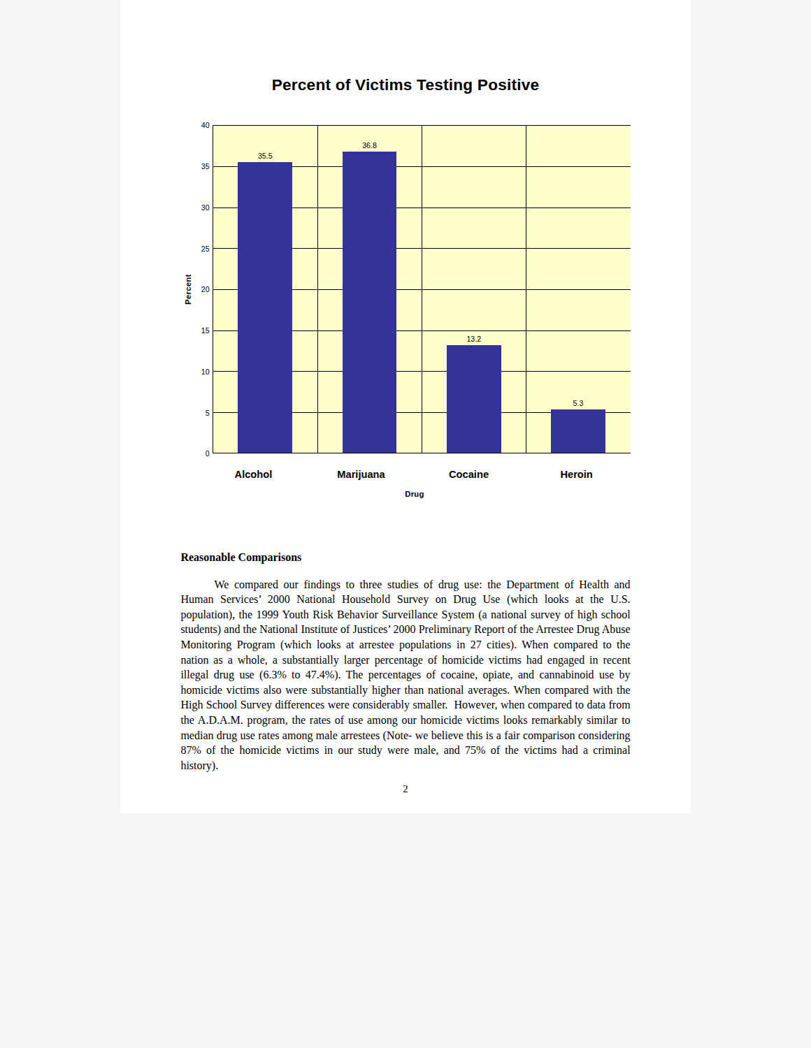Percent of Victims Testing Positive
Percent
40 35 30 25 20 15 10 5 0
35.5
36.8
13.2
5.3
Alcohol
Marijuana
Cocaine
Heroin
Drug
Reasonable Comparisons
We compared our findings to three studies of drug use: the Department of Health and Human Services’ 2000 National Household Survey on Drug Use (which looks at the U.S. population), the 1999 Youth Risk Behavior Surveillance System (a national survey of high school students) and the National Institute of Justices’ 2000 Preliminary Report of the Arrestee Drug Abuse Monitoring Program (which looks at arrestee populations in 27 cities). When compared to the nation as a whole, a substantially larger percentage of homicide victims had engaged in recent illegal drug use (6.3% to 47.4%). The percentages of cocaine, opiate, and cannabinoid use by homicide victims also were substantially higher than national averages. When compared with the High School Survey differences were considerably smaller. However, when compared to data from the A.D.A.M. program, the rates of use among our homicide victims looks remarkably similar to median drug use rates among male arrestees (Note- we believe this is a fair comparison considering 87% of the homicide victims in our study were male, and 75% of the victims had a criminal history).
2